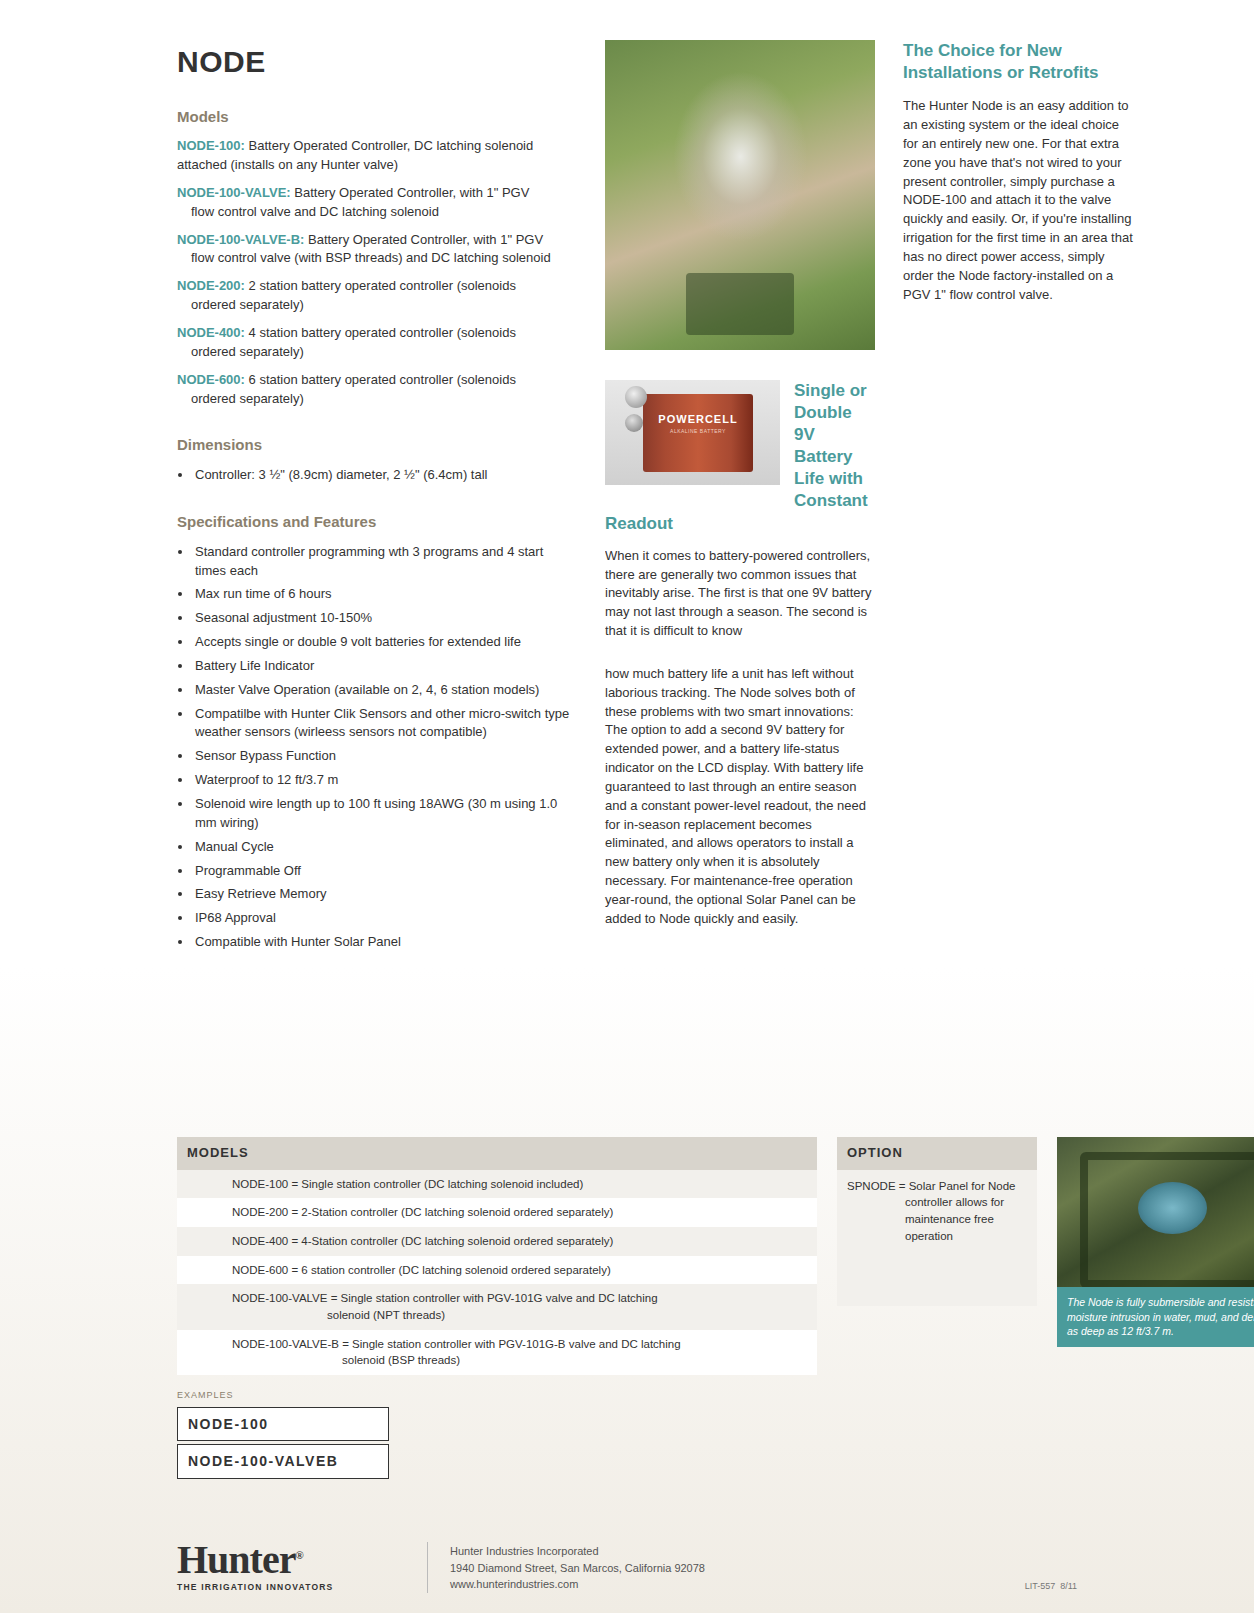NODE
Models
NODE-100: Battery Operated Controller, DC latching solenoid attached (installs on any Hunter valve)
NODE-100-VALVE: Battery Operated Controller, with 1" PGV flow control valve and DC latching solenoid
NODE-100-VALVE-B: Battery Operated Controller, with 1" PGV flow control valve (with BSP threads) and DC latching solenoid
NODE-200: 2 station battery operated controller (solenoids ordered separately)
NODE-400: 4 station battery operated controller (solenoids ordered separately)
NODE-600: 6 station battery operated controller (solenoids ordered separately)
Dimensions
Controller: 3 ½" (8.9cm) diameter, 2 ½" (6.4cm) tall
Specifications and Features
Standard controller programming wth 3 programs and 4 start times each
Max run time of 6 hours
Seasonal adjustment 10-150%
Accepts single or double 9 volt batteries for extended life
Battery Life Indicator
Master Valve Operation (available on 2, 4, 6 station models)
Compatilbe with Hunter Clik Sensors and other micro-switch type weather sensors (wirleess sensors not compatible)
Sensor Bypass Function
Waterproof to 12 ft/3.7 m
Solenoid wire length up to 100 ft using 18AWG (30 m using 1.0 mm wiring)
Manual Cycle
Programmable Off
Easy Retrieve Memory
IP68 Approval
Compatible with Hunter Solar Panel
POWERCELL
ALKALINE BATTERY
Single or Double 9V Battery Life with Constant Readout
When it comes to battery-powered controllers, there are generally two common issues that inevitably arise. The first is that one 9V battery may not last through a season. The second is that it is difficult to know
how much battery life a unit has left without laborious tracking. The Node solves both of these problems with two smart innovations: The option to add a second 9V battery for extended power, and a battery life-status indicator on the LCD display. With battery life guaranteed to last through an entire season and a constant power-level readout, the need for in-season replacement becomes eliminated, and allows operators to install a new battery only when it is absolutely necessary. For maintenance-free operation year-round, the optional Solar Panel can be added to Node quickly and easily.
The Choice for New Installations or Retrofits
The Hunter Node is an easy addition to an existing system or the ideal choice for an entirely new one. For that extra zone you have that's not wired to your present controller, simply purchase a NODE-100 and attach it to the valve quickly and easily. Or, if you're installing irrigation for the first time in an area that has no direct power access, simply order the Node factory-installed on a PGV 1" flow control valve.
MODELS
| NODE-100 = Single station controller (DC latching solenoid included) |
| NODE-200 = 2-Station controller (DC latching solenoid ordered separately) |
| NODE-400 = 4-Station controller (DC latching solenoid ordered separately) |
| NODE-600 = 6 station controller (DC latching solenoid ordered separately) |
| NODE-100-VALVE = Single station controller with PGV-101G valve and DC latching solenoid (NPT threads) |
| NODE-100-VALVE-B = Single station controller with PGV-101G-B valve and DC latching solenoid (BSP threads) |
EXAMPLES
NODE-100
NODE-100-VALVEB
OPTION
SPNODE = Solar Panel for Node
controller allows for
maintenance free
operation
The Node is fully submersible and resists all moisture intrusion in water, mud, and debris as deep as 12 ft/3.7 m.
Hunter®
THE IRRIGATION INNOVATORS
Hunter Industries Incorporated
1940 Diamond Street, San Marcos, California 92078
www.hunterindustries.com
LIT-557 8/11